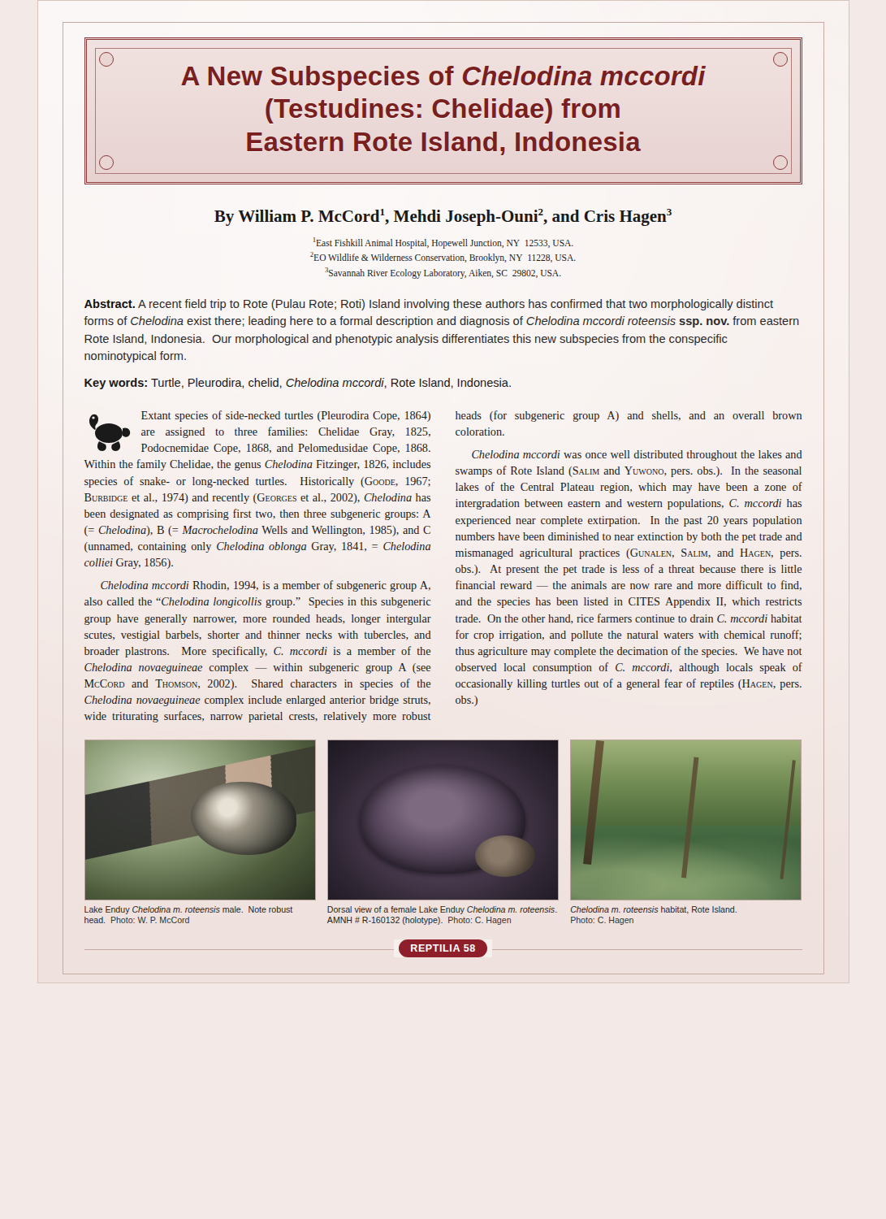A New Subspecies of Chelodina mccordi
(Testudines: Chelidae) from
Eastern Rote Island, Indonesia
By William P. McCord1, Mehdi Joseph-Ouni2, and Cris Hagen3
1East Fishkill Animal Hospital, Hopewell Junction, NY 12533, USA.
2EO Wildlife & Wilderness Conservation, Brooklyn, NY 11228, USA.
3Savannah River Ecology Laboratory, Aiken, SC 29802, USA.
Abstract. A recent field trip to Rote (Pulau Rote; Roti) Island involving these authors has confirmed that two morphologically distinct forms of Chelodina exist there; leading here to a formal description and diagnosis of Chelodina mccordi roteensis ssp. nov. from eastern Rote Island, Indonesia. Our morphological and phenotypic analysis differentiates this new subspecies from the conspecific nominotypical form.
Key words: Turtle, Pleurodira, chelid, Chelodina mccordi, Rote Island, Indonesia.
Extant species of side-necked turtles (Pleurodira Cope, 1864) are assigned to three families: Chelidae Gray, 1825, Podocnemidae Cope, 1868, and Pelomedusidae Cope, 1868. Within the family Chelidae, the genus Chelodina Fitzinger, 1826, includes species of snake- or long-necked turtles. Historically (Goode, 1967; Burbidge et al., 1974) and recently (Georges et al., 2002), Chelodina has been designated as comprising first two, then three subgeneric groups: A (= Chelodina), B (= Macrochelodina Wells and Wellington, 1985), and C (unnamed, containing only Chelodina oblonga Gray, 1841, = Chelodina colliei Gray, 1856).
Chelodina mccordi Rhodin, 1994, is a member of subgeneric group A, also called the “Chelodina longicollis group.” Species in this subgeneric group have generally narrower, more rounded heads, longer intergular scutes, vestigial barbels, shorter and thinner necks with tubercles, and broader plastrons. More specifically, C. mccordi is a member of the Chelodina novaeguineae complex — within subgeneric group A (see McCord and Thomson, 2002). Shared characters in species of the Chelodina novaeguineae complex include enlarged anterior bridge struts, wide triturating surfaces, narrow parietal crests, relatively more robust heads (for subgeneric group A) and shells, and an overall brown coloration.
Chelodina mccordi was once well distributed throughout the lakes and swamps of Rote Island (Salim and Yuwono, pers. obs.). In the seasonal lakes of the Central Plateau region, which may have been a zone of intergradation between eastern and western populations, C. mccordi has experienced near complete extirpation. In the past 20 years population numbers have been diminished to near extinction by both the pet trade and mismanaged agricultural practices (Gunalen, Salim, and Hagen, pers. obs.). At present the pet trade is less of a threat because there is little financial reward — the animals are now rare and more difficult to find, and the species has been listed in CITES Appendix II, which restricts trade. On the other hand, rice farmers continue to drain C. mccordi habitat for crop irrigation, and pollute the natural waters with chemical runoff; thus agriculture may complete the decimation of the species. We have not observed local consumption of C. mccordi, although locals speak of occasionally killing turtles out of a general fear of reptiles (Hagen, pers. obs.)
Lake Enduy Chelodina m. roteensis male. Note robust head. Photo: W. P. McCord
Dorsal view of a female Lake Enduy Chelodina m. roteensis. AMNH # R-160132 (holotype). Photo: C. Hagen
Chelodina m. roteensis habitat, Rote Island.
Photo: C. Hagen
REPTILIA 58